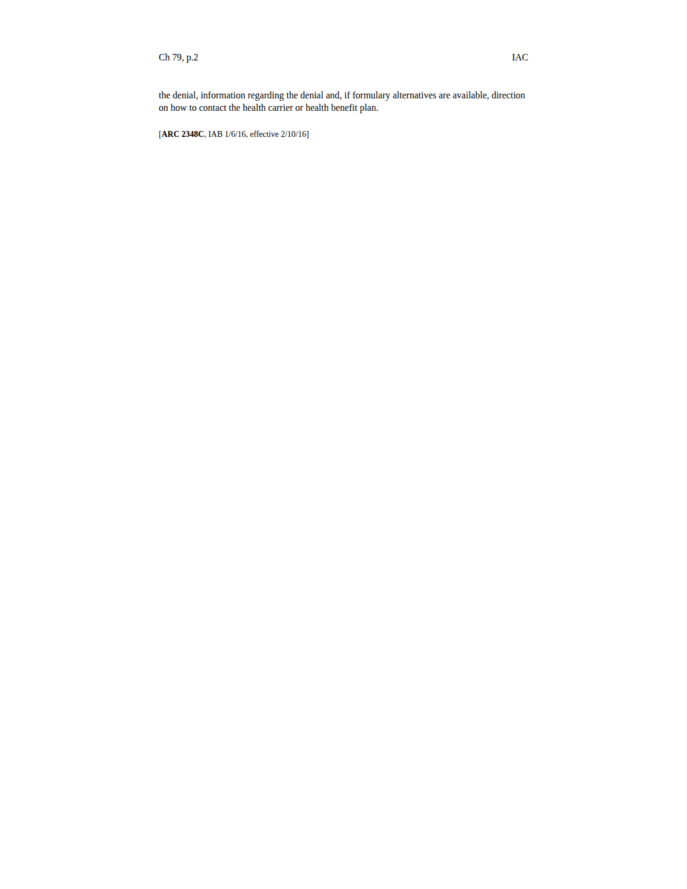Ch 79, p.2
IAC
the denial, information regarding the denial and, if formulary alternatives are available, direction on how to contact the health carrier or health benefit plan.
[ARC 2348C, IAB 1/6/16, effective 2/10/16]